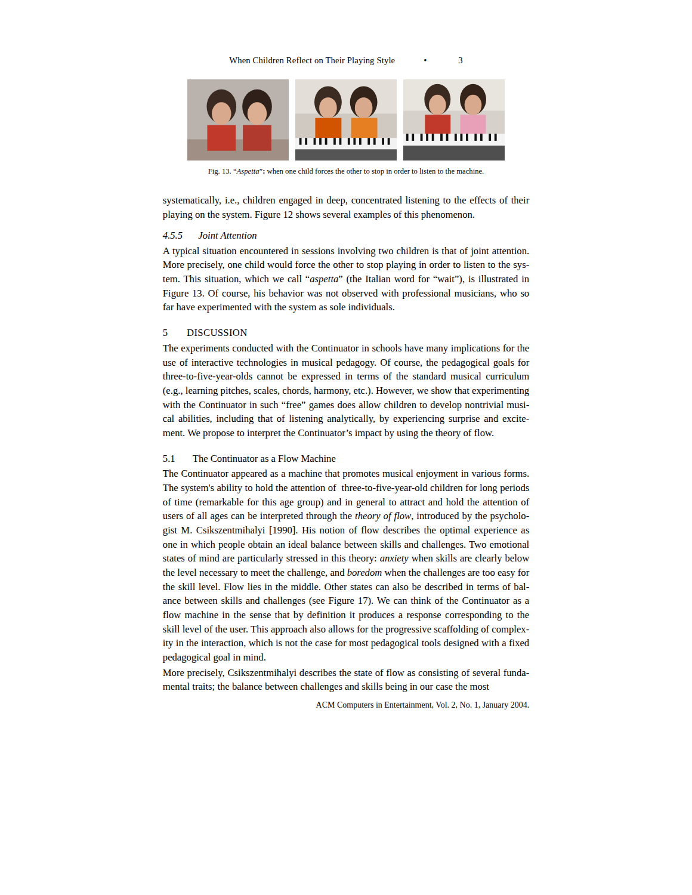When Children Reflect on Their Playing Style•3
Fig. 13. “Aspetta”: when one child forces the other to stop in order to listen to the machine.
systematically, i.e., children engaged in deep, concentrated listening to the effects of their playing on the system. Figure 12 shows several examples of this phenomenon.
4.5.5 Joint Attention
A typical situation encountered in sessions involving two children is that of joint attention. More precisely, one child would force the other to stop playing in order to listen to the system. This situation, which we call “aspetta” (the Italian word for “wait”), is illustrated in Figure 13. Of course, his behavior was not observed with professional musicians, who so far have experimented with the system as sole individuals.
5 DISCUSSION
The experiments conducted with the Continuator in schools have many implications for the use of interactive technologies in musical pedagogy. Of course, the pedagogical goals for three-to-five-year-olds cannot be expressed in terms of the standard musical curriculum (e.g., learning pitches, scales, chords, harmony, etc.). However, we show that experimenting with the Continuator in such “free” games does allow children to develop nontrivial musical abilities, including that of listening analytically, by experiencing surprise and excitement. We propose to interpret the Continuator’s impact by using the theory of flow.
5.1 The Continuator as a Flow Machine
The Continuator appeared as a machine that promotes musical enjoyment in various forms. The system's ability to hold the attention of three-to-five-year-old children for long periods of time (remarkable for this age group) and in general to attract and hold the attention of users of all ages can be interpreted through the theory of flow, introduced by the psychologist M. Csikszentmihalyi [1990]. His notion of flow describes the optimal experience as one in which people obtain an ideal balance between skills and challenges. Two emotional states of mind are particularly stressed in this theory: anxiety when skills are clearly below the level necessary to meet the challenge, and boredom when the challenges are too easy for the skill level. Flow lies in the middle. Other states can also be described in terms of balance between skills and challenges (see Figure 17). We can think of the Continuator as a flow machine in the sense that by definition it produces a response corresponding to the skill level of the user. This approach also allows for the progressive scaffolding of complexity in the interaction, which is not the case for most pedagogical tools designed with a fixed pedagogical goal in mind.
More precisely, Csikszentmihalyi describes the state of flow as consisting of several fundamental traits; the balance between challenges and skills being in our case the most
ACM Computers in Entertainment, Vol. 2, No. 1, January 2004.